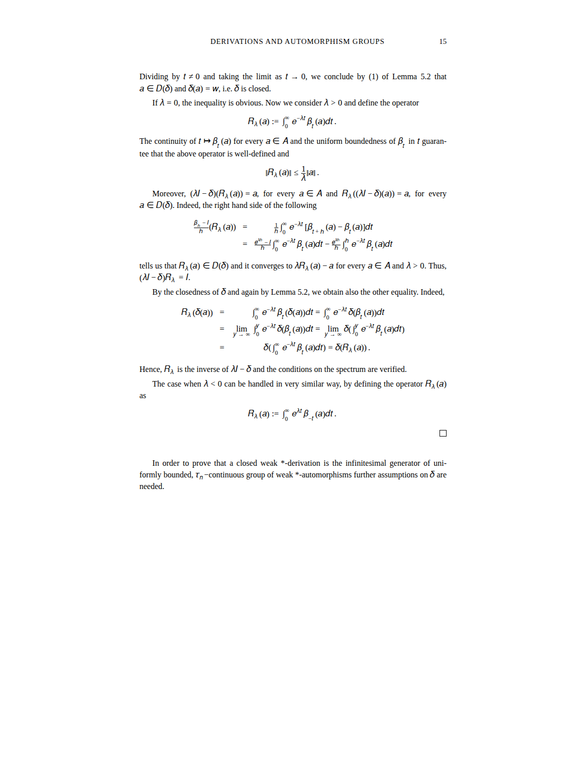DERIVATIONS AND AUTOMORPHISM GROUPS 15
Dividing by t≠0 and taking the limit as t→0, we conclude by (1) of Lemma 5.2 that a∈D(δ) and δ(a)=w, i.e. δ is closed.
If λ=0, the inequality is obvious. Now we consider λ>0 and define the operator
Rλ(a) := ∫0∞ e−λt βt(a)dt.
The continuity of t↦βt(a) for every a∈A and the uniform boundedness of βt in t guarantee that the above operator is well-defined and
‖Rλ(a)‖ ≤ 1λ ‖a‖.
Moreover, (λI−δ)(Rλ(a))=a, for every a∈A and Rλ((λI−δ)(a))=a, for every a∈D(δ). Indeed, the right hand side of the following
βh−Ih (Rλ(a)) = 1h ∫0∞ e−λt [ βt+h(a) − βt(a) ] dt = eλh−I h ∫0∞ e−λt βt(a)dt − eλh h ∫0h e−λt βt(a)dt
tells us that Rλ(a)∈D(δ) and it converges to λRλ(a)−a for every a∈A and λ>0. Thus, (λI−δ)Rλ=I.
By the closedness of δ and again by Lemma 5.2, we obtain also the other equality. Indeed,
Rλ(δ(a)) = ∫0∞ e−λt βt(δ(a))dt = ∫0∞ e−λt δ(βt(a))dt = limy→∞ ∫0y e−λt δ(βt(a))dt = limy→∞ δ ( ∫0y e−λt βt(a)dt ) = δ ( ∫0∞ e−λt βt(a)dt ) = δ(Rλ(a)).
Hence, Rλ is the inverse of λI−δ and the conditions on the spectrum are verified.
The case when λ<0 can be handled in very similar way, by defining the operator Rλ(a) as
Rλ(a) := ∫0∞ eλt β−t(a)dt.
In order to prove that a closed weak *-derivation is the infinitesimal generator of uniformly bounded, τn−continuous group of weak *-automorphisms further assumptions on δ are needed.